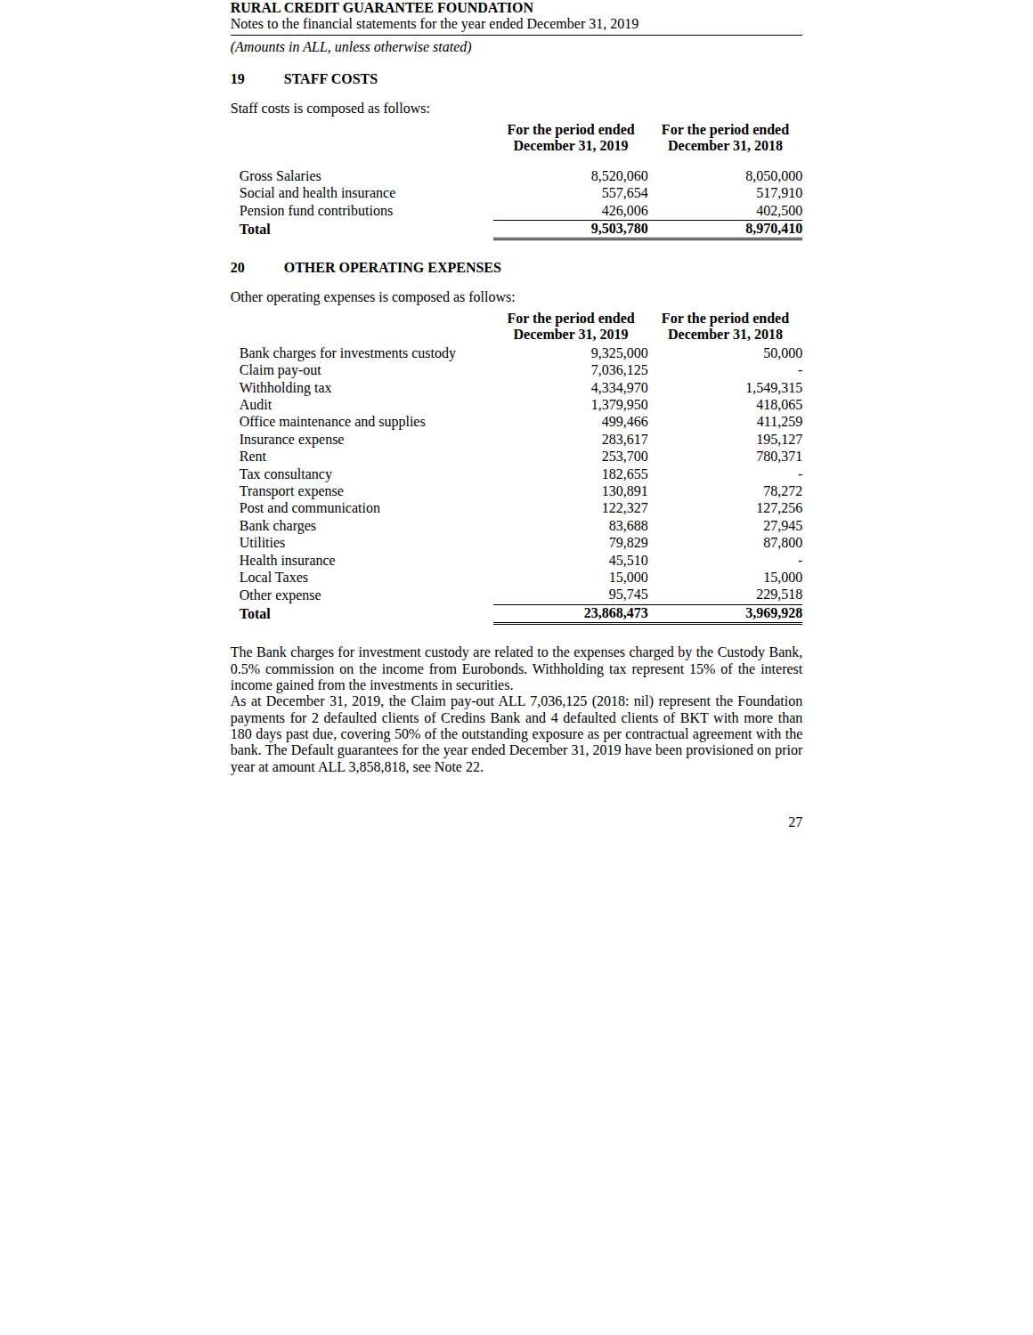RURAL CREDIT GUARANTEE FOUNDATION
Notes to the financial statements for the year ended December 31, 2019
(Amounts in ALL, unless otherwise stated)
19 STAFF COSTS
Staff costs is composed as follows:
| | For the period ended December 31, 2019 | For the period ended December 31, 2018 |
| Gross Salaries | 8,520,060 | 8,050,000 |
| Social and health insurance | 557,654 | 517,910 |
| Pension fund contributions | 426,006 | 402,500 |
| Total | 9,503,780 | 8,970,410 |
20 OTHER OPERATING EXPENSES
Other operating expenses is composed as follows:
| | For the period ended December 31, 2019 | For the period ended December 31, 2018 |
| Bank charges for investments custody | 9,325,000 | 50,000 |
| Claim pay-out | 7,036,125 | - |
| Withholding tax | 4,334,970 | 1,549,315 |
| Audit | 1,379,950 | 418,065 |
| Office maintenance and supplies | 499,466 | 411,259 |
| Insurance expense | 283,617 | 195,127 |
| Rent | 253,700 | 780,371 |
| Tax consultancy | 182,655 | - |
| Transport expense | 130,891 | 78,272 |
| Post and communication | 122,327 | 127,256 |
| Bank charges | 83,688 | 27,945 |
| Utilities | 79,829 | 87,800 |
| Health insurance | 45,510 | - |
| Local Taxes | 15,000 | 15,000 |
| Other expense | 95,745 | 229,518 |
| Total | 23,868,473 | 3,969,928 |
The Bank charges for investment custody are related to the expenses charged by the Custody Bank, 0.5% commission on the income from Eurobonds. Withholding tax represent 15% of the interest income gained from the investments in securities.
As at December 31, 2019, the Claim pay-out ALL 7,036,125 (2018: nil) represent the Foundation payments for 2 defaulted clients of Credins Bank and 4 defaulted clients of BKT with more than 180 days past due, covering 50% of the outstanding exposure as per contractual agreement with the bank. The Default guarantees for the year ended December 31, 2019 have been provisioned on prior year at amount ALL 3,858,818, see Note 22.
27